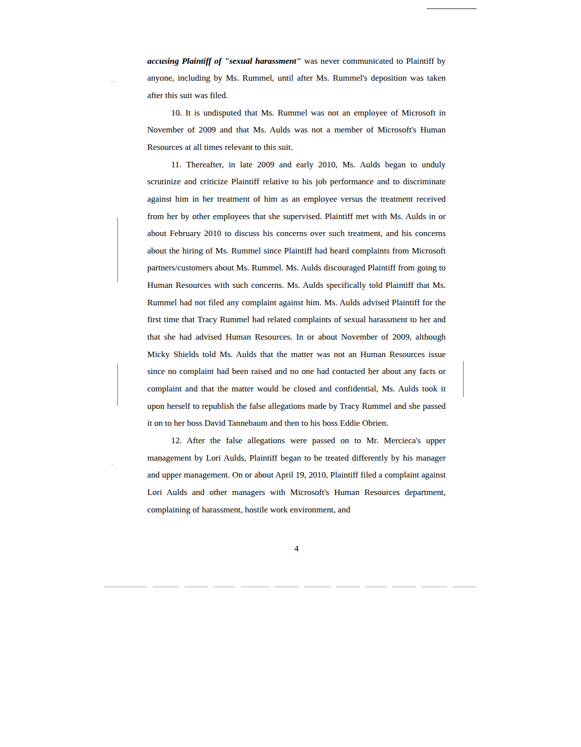. .
.
accusing Plaintiff of "sexual harassment" was never communicated to Plaintiff by anyone, including by Ms. Rummel, until after Ms. Rummel's deposition was taken after this suit was filed.
10. It is undisputed that Ms. Rummel was not an employee of Microsoft in November of 2009 and that Ms. Aulds was not a member of Microsoft's Human Resources at all times relevant to this suit.
11. Thereafter, in late 2009 and early 2010, Ms. Aulds began to unduly scrutinize and criticize Plaintiff relative to his job performance and to discriminate against him in her treatment of him as an employee versus the treatment received from her by other employees that she supervised. Plaintiff met with Ms. Aulds in or about February 2010 to discuss his concerns over such treatment, and his concerns about the hiring of Ms. Rummel since Plaintiff had heard complaints from Microsoft partners/customers about Ms. Rummel. Ms. Aulds discouraged Plaintiff from going to Human Resources with such concerns. Ms. Aulds specifically told Plaintiff that Ms. Rummel had not filed any complaint against him. Ms. Aulds advised Plaintiff for the first time that Tracy Rummel had related complaints of sexual harassment to her and that she had advised Human Resources. In or about November of 2009, although Micky Shields told Ms. Aulds that the matter was not an Human Resources issue since no complaint had been raised and no one had contacted her about any facts or complaint and that the matter would be closed and confidential, Ms. Aulds took it upon herself to republish the false allegations made by Tracy Rummel and she passed it on to her boss David Tannebaum and then to his boss Eddie Obrien.
12. After the false allegations were passed on to Mr. Mercieca's upper management by Lori Aulds, Plaintiff began to be treated differently by his manager and upper management. On or about April 19, 2010, Plaintiff filed a complaint against Lori Aulds and other managers with Microsoft's Human Resources department, complaining of harassment, hostile work environment, and
4